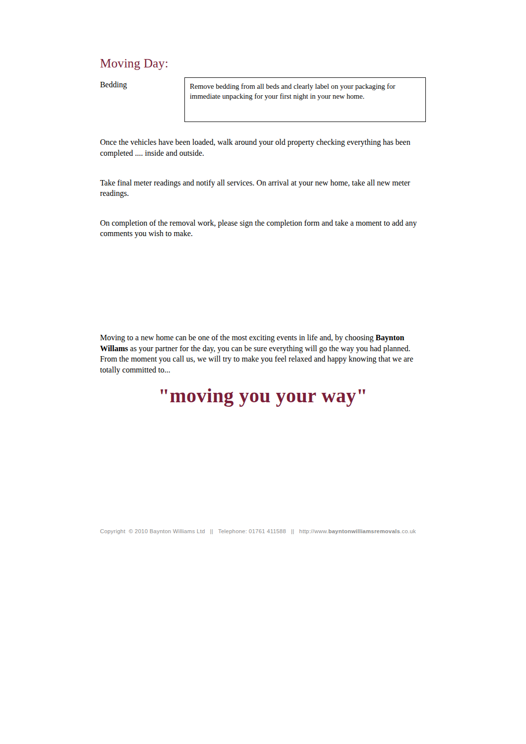Moving Day:
Bedding
Remove bedding from all beds and clearly label on your packaging for immediate unpacking for your first night in your new home.
Once the vehicles have been loaded, walk around your old property checking everything has been completed .... inside and outside.
Take final meter readings and notify all services. On arrival at your new home, take all new meter readings.
On completion of the removal work, please sign the completion form and take a moment to add any comments you wish to make.
Moving to a new home can be one of the most exciting events in life and, by choosing Baynton Willams as your partner for the day, you can be sure everything will go the way you had planned. From the moment you call us, we will try to make you feel relaxed and happy knowing that we are totally committed to...
"moving you your way"
Copyright © 2010 Baynton Williams Ltd||Telephone: 01761 411588||http://www.bayntonwilliamsremovals.co.uk